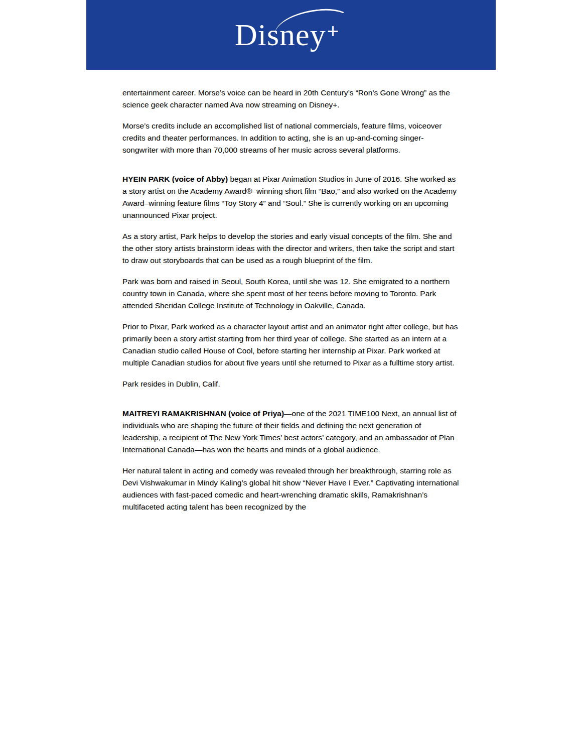Disney+
entertainment career. Morse’s voice can be heard in 20th Century’s “Ron’s Gone Wrong” as the science geek character named Ava now streaming on Disney+.
Morse’s credits include an accomplished list of national commercials, feature films, voiceover credits and theater performances. In addition to acting, she is an up-and-coming singer-songwriter with more than 70,000 streams of her music across several platforms.
HYEIN PARK (voice of Abby) began at Pixar Animation Studios in June of 2016. She worked as a story artist on the Academy Award®–winning short film “Bao,” and also worked on the Academy Award–winning feature films “Toy Story 4” and “Soul.” She is currently working on an upcoming unannounced Pixar project.
As a story artist, Park helps to develop the stories and early visual concepts of the film. She and the other story artists brainstorm ideas with the director and writers, then take the script and start to draw out storyboards that can be used as a rough blueprint of the film.
Park was born and raised in Seoul, South Korea, until she was 12. She emigrated to a northern country town in Canada, where she spent most of her teens before moving to Toronto. Park attended Sheridan College Institute of Technology in Oakville, Canada.
Prior to Pixar, Park worked as a character layout artist and an animator right after college, but has primarily been a story artist starting from her third year of college. She started as an intern at a Canadian studio called House of Cool, before starting her internship at Pixar. Park worked at multiple Canadian studios for about five years until she returned to Pixar as a fulltime story artist.
Park resides in Dublin, Calif.
MAITREYI RAMAKRISHNAN (voice of Priya)—one of the 2021 TIME100 Next, an annual list of individuals who are shaping the future of their fields and defining the next generation of leadership, a recipient of The New York Times’ best actors’ category, and an ambassador of Plan International Canada—has won the hearts and minds of a global audience.
Her natural talent in acting and comedy was revealed through her breakthrough, starring role as Devi Vishwakumar in Mindy Kaling’s global hit show “Never Have I Ever.” Captivating international audiences with fast-paced comedic and heart-wrenching dramatic skills, Ramakrishnan’s multifaceted acting talent has been recognized by the